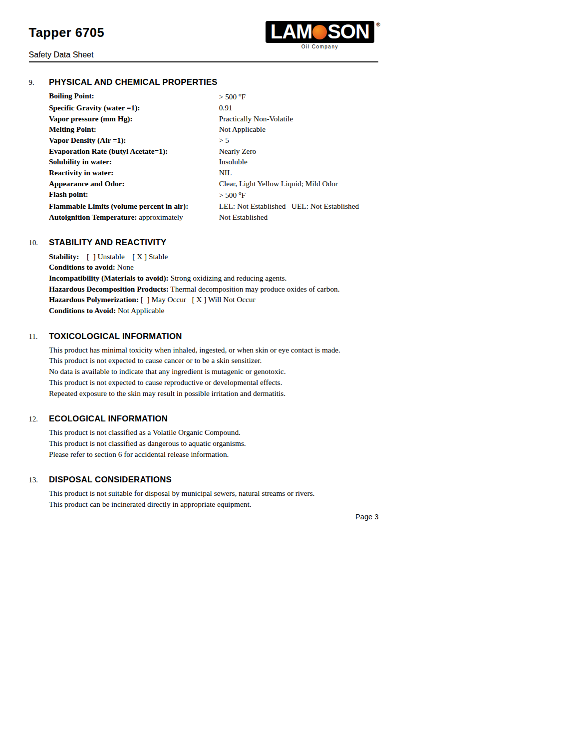LAM SON®
Oil Company
Tapper 6705
Safety Data Sheet
9.
PHYSICAL AND CHEMICAL PROPERTIES
| Boiling Point: | > 500 o F |
| Specific Gravity (water =1): | 0.91 |
| Vapor pressure (mm Hg): | Practically Non-Volatile |
| Melting Point: | Not Applicable |
| Vapor Density (Air =1): | > 5 |
| Evaporation Rate (butyl Acetate=1): | Nearly Zero |
| Solubility in water: | Insoluble |
| Reactivity in water: | NIL |
| Appearance and Odor: | Clear, Light Yellow Liquid; Mild Odor |
| Flash point: | > 500 o F |
| Flammable Limits (volume percent in air): | LEL: Not Established UEL: Not Established |
| Autoignition Temperature: approximately | Not Established |
10.
STABILITY AND REACTIVITY
Stability: [ ] Unstable [ X ] Stable
Conditions to avoid: None
Incompatibility (Materials to avoid): Strong oxidizing and reducing agents.
Hazardous Decomposition Products: Thermal decomposition may produce oxides of carbon.
Hazardous Polymerization: [ ] May Occur [ X ] Will Not Occur
Conditions to Avoid: Not Applicable
11.
TOXICOLOGICAL INFORMATION
This product has minimal toxicity when inhaled, ingested, or when skin or eye contact is made.
This product is not expected to cause cancer or to be a skin sensitizer.
No data is available to indicate that any ingredient is mutagenic or genotoxic.
This product is not expected to cause reproductive or developmental effects.
Repeated exposure to the skin may result in possible irritation and dermatitis.
12.
ECOLOGICAL INFORMATION
This product is not classified as a Volatile Organic Compound.
This product is not classified as dangerous to aquatic organisms.
Please refer to section 6 for accidental release information.
13.
DISPOSAL CONSIDERATIONS
This product is not suitable for disposal by municipal sewers, natural streams or rivers.
This product can be incinerated directly in appropriate equipment.
Page 3